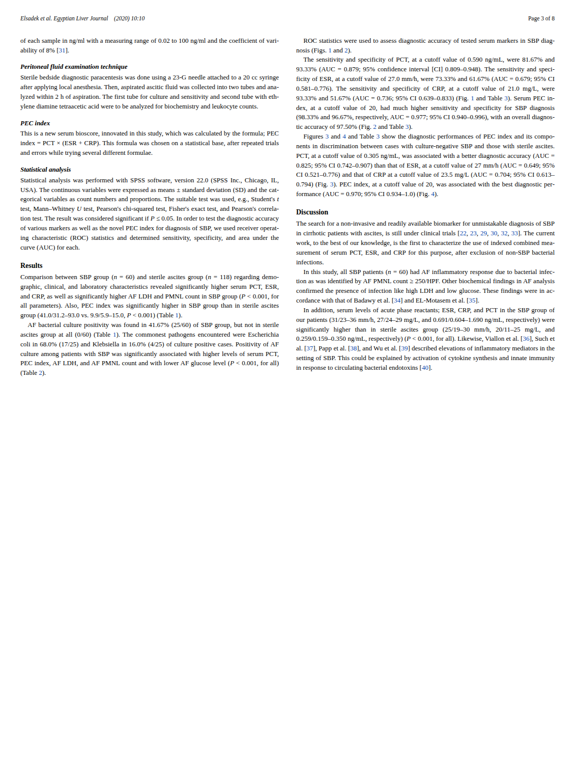Elsadek et al. Egyptian Liver Journal (2020) 10:10
Page 3 of 8
of each sample in ng/ml with a measuring range of 0.02 to 100 ng/ml and the coefficient of variability of 8% [31].
Peritoneal fluid examination technique
Sterile bedside diagnostic paracentesis was done using a 23-G needle attached to a 20 cc syringe after applying local anesthesia. Then, aspirated ascitic fluid was collected into two tubes and analyzed within 2 h of aspiration. The first tube for culture and sensitivity and second tube with ethylene diamine tetraacetic acid were to be analyzed for biochemistry and leukocyte counts.
PEC index
This is a new serum bioscore, innovated in this study, which was calculated by the formula; PEC index = PCT × (ESR + CRP). This formula was chosen on a statistical base, after repeated trials and errors while trying several different formulae.
Statistical analysis
Statistical analysis was performed with SPSS software, version 22.0 (SPSS Inc., Chicago, IL, USA). The continuous variables were expressed as means ± standard deviation (SD) and the categorical variables as count numbers and proportions. The suitable test was used, e.g., Student's t test, Mann–Whitney U test, Pearson's chi-squared test, Fisher's exact test, and Pearson's correlation test. The result was considered significant if P ≤ 0.05. In order to test the diagnostic accuracy of various markers as well as the novel PEC index for diagnosis of SBP, we used receiver operating characteristic (ROC) statistics and determined sensitivity, specificity, and area under the curve (AUC) for each.
Results
Comparison between SBP group (n = 60) and sterile ascites group (n = 118) regarding demographic, clinical, and laboratory characteristics revealed significantly higher serum PCT, ESR, and CRP, as well as significantly higher AF LDH and PMNL count in SBP group (P < 0.001, for all parameters). Also, PEC index was significantly higher in SBP group than in sterile ascites group (41.0/31.2–93.0 vs. 9.9/5.9–15.0, P < 0.001) (Table 1).
AF bacterial culture positivity was found in 41.67% (25/60) of SBP group, but not in sterile ascites group at all (0/60) (Table 1). The commonest pathogens encountered were Escherichia coli in 68.0% (17/25) and Klebsiella in 16.0% (4/25) of culture positive cases. Positivity of AF culture among patients with SBP was significantly associated with higher levels of serum PCT, PEC index, AF LDH, and AF PMNL count and with lower AF glucose level (P < 0.001, for all) (Table 2).
ROC statistics were used to assess diagnostic accuracy of tested serum markers in SBP diagnosis (Figs. 1 and 2).
The sensitivity and specificity of PCT, at a cutoff value of 0.590 ng/mL, were 81.67% and 93.33% (AUC = 0.879; 95% confidence interval [CI] 0.809–0.948). The sensitivity and specificity of ESR, at a cutoff value of 27.0 mm/h, were 73.33% and 61.67% (AUC = 0.679; 95% CI 0.581–0.776). The sensitivity and specificity of CRP, at a cutoff value of 21.0 mg/L, were 93.33% and 51.67% (AUC = 0.736; 95% CI 0.639–0.833) (Fig. 1 and Table 3). Serum PEC index, at a cutoff value of 20, had much higher sensitivity and specificity for SBP diagnosis (98.33% and 96.67%, respectively, AUC = 0.977; 95% CI 0.940–0.996), with an overall diagnostic accuracy of 97.50% (Fig. 2 and Table 3).
Figures 3 and 4 and Table 3 show the diagnostic performances of PEC index and its components in discrimination between cases with culture-negative SBP and those with sterile ascites. PCT, at a cutoff value of 0.305 ng/mL, was associated with a better diagnostic accuracy (AUC = 0.825; 95% CI 0.742–0.907) than that of ESR, at a cutoff value of 27 mm/h (AUC = 0.649; 95% CI 0.521–0.776) and that of CRP at a cutoff value of 23.5 mg/L (AUC = 0.704; 95% CI 0.613–0.794) (Fig. 3). PEC index, at a cutoff value of 20, was associated with the best diagnostic performance (AUC = 0.970; 95% CI 0.934–1.0) (Fig. 4).
Discussion
The search for a non-invasive and readily available biomarker for unmistakable diagnosis of SBP in cirrhotic patients with ascites, is still under clinical trials [22, 23, 29, 30, 32, 33]. The current work, to the best of our knowledge, is the first to characterize the use of indexed combined measurement of serum PCT, ESR, and CRP for this purpose, after exclusion of non-SBP bacterial infections.
In this study, all SBP patients (n = 60) had AF inflammatory response due to bacterial infection as was identified by AF PMNL count ≥ 250/HPF. Other biochemical findings in AF analysis confirmed the presence of infection like high LDH and low glucose. These findings were in accordance with that of Badawy et al. [34] and EL-Motasem et al. [35].
In addition, serum levels of acute phase reactants; ESR, CRP, and PCT in the SBP group of our patients (31/23–36 mm/h, 27/24–29 mg/L, and 0.691/0.604–1.690 ng/mL, respectively) were significantly higher than in sterile ascites group (25/19–30 mm/h, 20/11–25 mg/L, and 0.259/0.159–0.350 ng/mL, respectively) (P < 0.001, for all). Likewise, Viallon et al. [36], Such et al. [37], Papp et al. [38], and Wu et al. [39] described elevations of inflammatory mediators in the setting of SBP. This could be explained by activation of cytokine synthesis and innate immunity in response to circulating bacterial endotoxins [40].